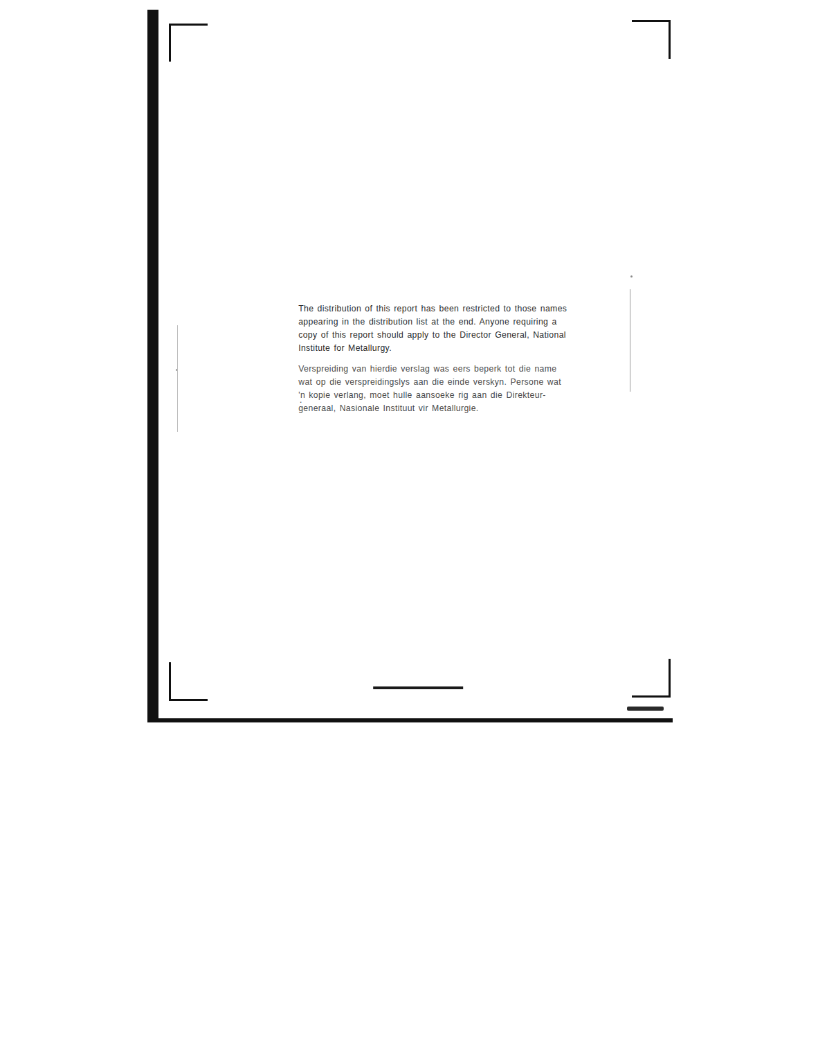The distribution of this report has been restricted to those names appearing in the distribution list at the end. Anyone requiring a copy of this report should apply to the Director General, National Institute for Metallurgy.
Verspreiding van hierdie verslag was eers beperk tot die name wat op die verspreidingslys aan die einde verskyn. Persone wat 'n kopie verlang, moet hulle aansoeke rig aan die Direkteur-generaal, Nasionale Instituut vir Metallurgie.
.